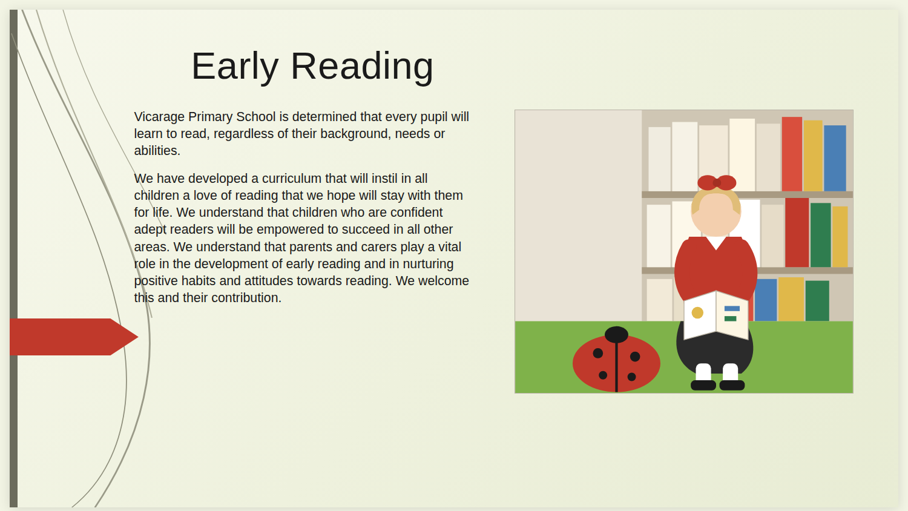Early Reading
Vicarage Primary School is determined that every pupil will learn to read, regardless of their background, needs or abilities.
We have developed a curriculum that will instil in all children a love of reading that we hope will stay with them for life. We understand that children who are confident adept readers will be empowered to succeed in all other areas. We understand that parents and carers play a vital role in the development of early reading and in nurturing positive habits and attitudes towards reading. We welcome this and their contribution.